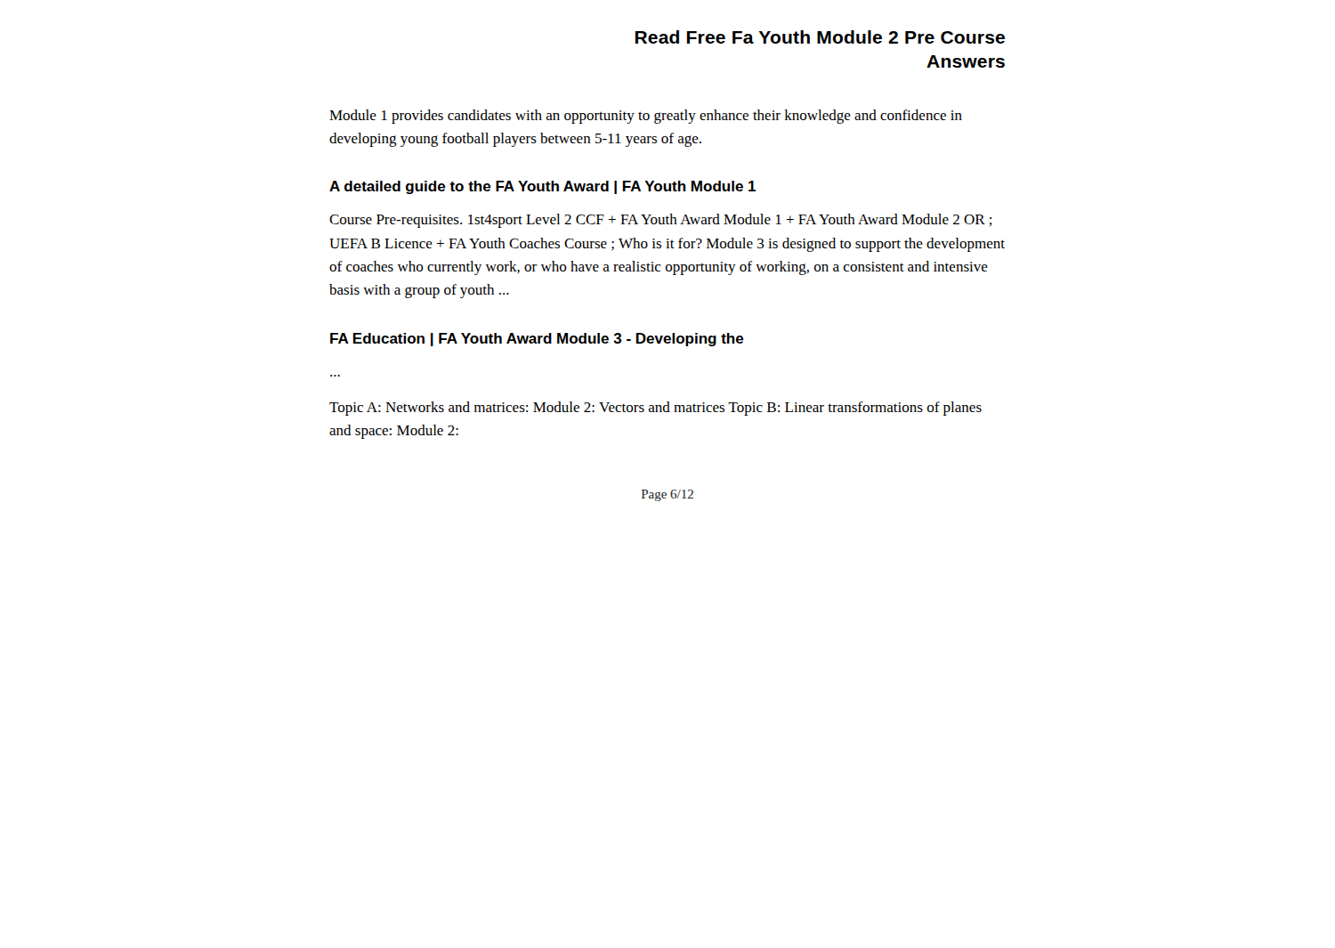Read Free Fa Youth Module 2 Pre Course
Answers
Module 1 provides candidates with an opportunity to greatly enhance their knowledge and confidence in developing young football players between 5-11 years of age.
A detailed guide to the FA Youth Award | FA Youth Module 1
Course Pre-requisites. 1st4sport Level 2 CCF + FA Youth Award Module 1 + FA Youth Award Module 2 OR ; UEFA B Licence + FA Youth Coaches Course ; Who is it for? Module 3 is designed to support the development of coaches who currently work, or who have a realistic opportunity of working, on a consistent and intensive basis with a group of youth ...
FA Education | FA Youth Award Module 3 - Developing the
...
Topic A: Networks and matrices: Module 2: Vectors and matrices Topic B: Linear transformations of planes and space: Module 2:
Page 6/12